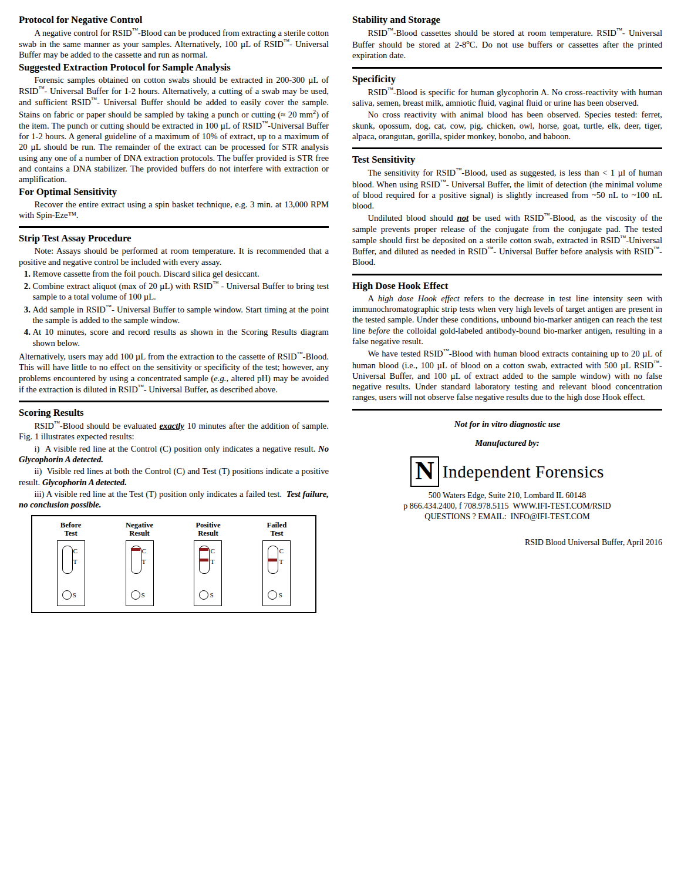Protocol for Negative Control
A negative control for RSID™-Blood can be produced from extracting a sterile cotton swab in the same manner as your samples. Alternatively, 100 µL of RSID™- Universal Buffer may be added to the cassette and run as normal.
Suggested Extraction Protocol for Sample Analysis
Forensic samples obtained on cotton swabs should be extracted in 200-300 µL of RSID™- Universal Buffer for 1-2 hours. Alternatively, a cutting of a swab may be used, and sufficient RSID™- Universal Buffer should be added to easily cover the sample. Stains on fabric or paper should be sampled by taking a punch or cutting (≈ 20 mm2) of the item. The punch or cutting should be extracted in 100 µL of RSID™-Universal Buffer for 1-2 hours. A general guideline of a maximum of 10% of extract, up to a maximum of 20 µL should be run. The remainder of the extract can be processed for STR analysis using any one of a number of DNA extraction protocols. The buffer provided is STR free and contains a DNA stabilizer. The provided buffers do not interfere with extraction or amplification.
For Optimal Sensitivity
Recover the entire extract using a spin basket technique, e.g. 3 min. at 13,000 RPM with Spin-Eze™.
Strip Test Assay Procedure
Note: Assays should be performed at room temperature. It is recommended that a positive and negative control be included with every assay.
Remove cassette from the foil pouch. Discard silica gel desiccant.
Combine extract aliquot (max of 20 µL) with RSID™ - Universal Buffer to bring test sample to a total volume of 100 µL.
Add sample in RSID™- Universal Buffer to sample window. Start timing at the point the sample is added to the sample window.
At 10 minutes, score and record results as shown in the Scoring Results diagram shown below.
Alternatively, users may add 100 µL from the extraction to the cassette of RSID™-Blood. This will have little to no effect on the sensitivity or specificity of the test; however, any problems encountered by using a concentrated sample (e.g., altered pH) may be avoided if the extraction is diluted in RSID™- Universal Buffer, as described above.
Scoring Results
RSID™-Blood should be evaluated exactly 10 minutes after the addition of sample. Fig. 1 illustrates expected results:
i) A visible red line at the Control (C) position only indicates a negative result. No Glycophorin A detected.
ii) Visible red lines at both the Control (C) and Test (T) positions indicate a positive result. Glycophorin A detected.
iii) A visible red line at the Test (T) position only indicates a failed test. Test failure, no conclusion possible.
Before
Test
C
T
S
Negative
Result
C
T
S
Positive
Result
C
T
S
Failed
Test
C
T
S
Stability and Storage
RSID™-Blood cassettes should be stored at room temperature. RSID™- Universal Buffer should be stored at 2-8o C. Do not use buffers or cassettes after the printed expiration date.
Specificity
RSID™-Blood is specific for human glycophorin A. No cross-reactivity with human saliva, semen, breast milk, amniotic fluid, vaginal fluid or urine has been observed.
No cross reactivity with animal blood has been observed. Species tested: ferret, skunk, opossum, dog, cat, cow, pig, chicken, owl, horse, goat, turtle, elk, deer, tiger, alpaca, orangutan, gorilla, spider monkey, bonobo, and baboon.
Test Sensitivity
The sensitivity for RSID™-Blood, used as suggested, is less than < 1 µl of human blood. When using RSID™- Universal Buffer, the limit of detection (the minimal volume of blood required for a positive signal) is slightly increased from ~50 nL to ~100 nL blood.
Undiluted blood should not be used with RSID™-Blood, as the viscosity of the sample prevents proper release of the conjugate from the conjugate pad. The tested sample should first be deposited on a sterile cotton swab, extracted in RSID™-Universal Buffer, and diluted as needed in RSID™- Universal Buffer before analysis with RSID™-Blood.
High Dose Hook Effect
A high dose Hook effect refers to the decrease in test line intensity seen with immunochromatographic strip tests when very high levels of target antigen are present in the tested sample. Under these conditions, unbound bio-marker antigen can reach the test line before the colloidal gold-labeled antibody-bound bio-marker antigen, resulting in a false negative result.
We have tested RSID™-Blood with human blood extracts containing up to 20 µL of human blood (i.e., 100 µL of blood on a cotton swab, extracted with 500 µL RSID™- Universal Buffer, and 100 µL of extract added to the sample window) with no false negative results. Under standard laboratory testing and relevant blood concentration ranges, users will not observe false negative results due to the high dose Hook effect.
Not for in vitro diagnostic use
Manufactured by:
N Independent Forensics
500 Waters Edge, Suite 210, Lombard IL 60148
p 866.434.2400, f 708.978.5115 WWW.IFI-TEST.COM/RSID
QUESTIONS ? EMAIL: INFO@IFI-TEST.COM
RSID Blood Universal Buffer, April 2016